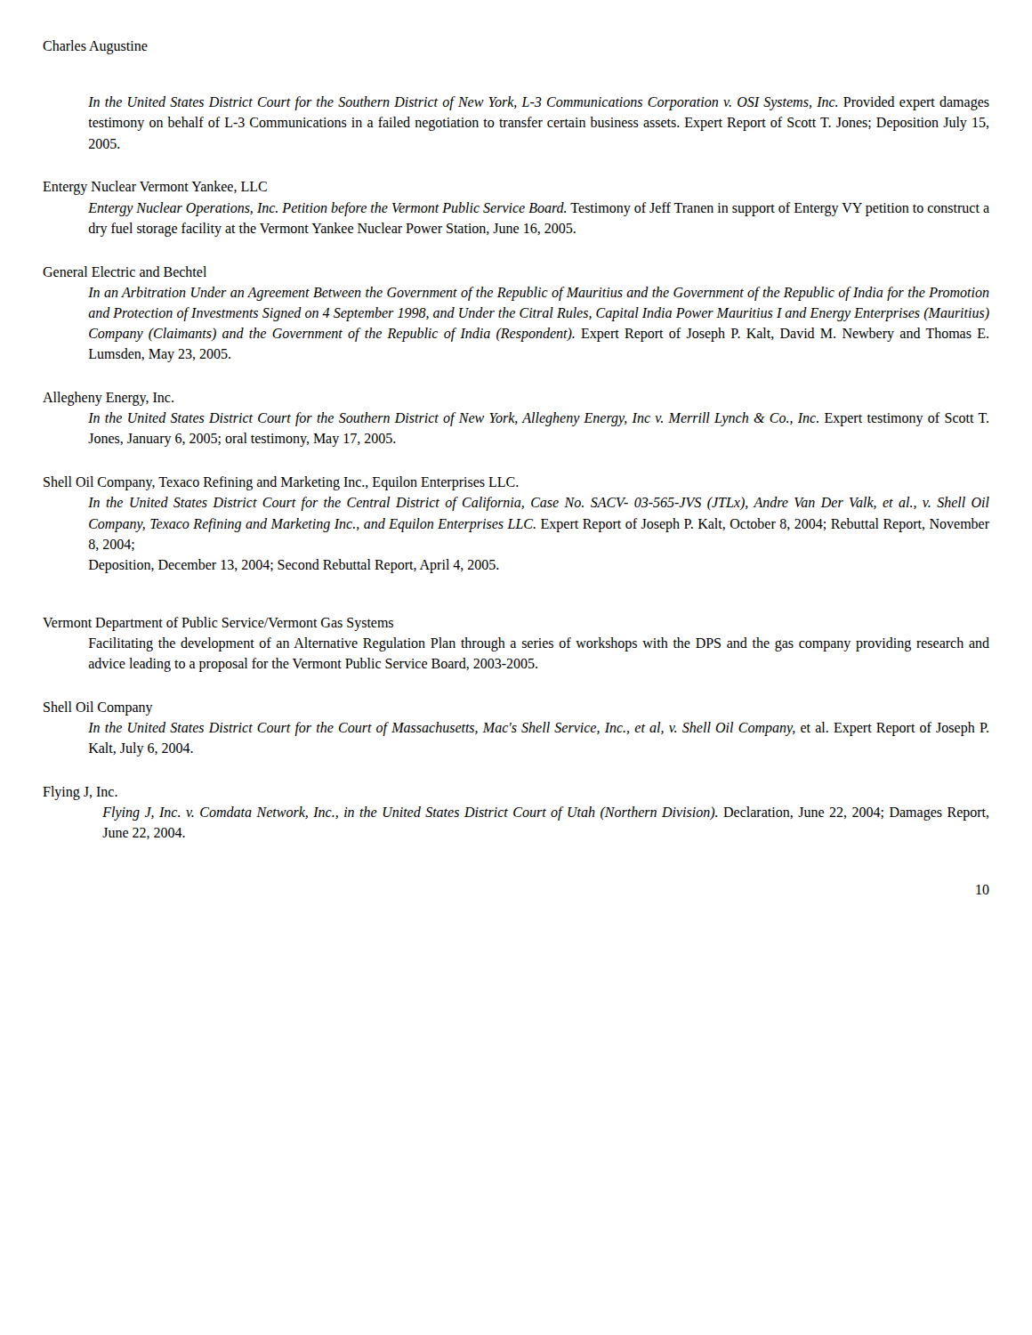Charles Augustine
In the United States District Court for the Southern District of New York, L-3 Communications Corporation v. OSI Systems, Inc. Provided expert damages testimony on behalf of L-3 Communications in a failed negotiation to transfer certain business assets. Expert Report of Scott T. Jones; Deposition July 15, 2005.
Entergy Nuclear Vermont Yankee, LLC
Entergy Nuclear Operations, Inc. Petition before the Vermont Public Service Board. Testimony of Jeff Tranen in support of Entergy VY petition to construct a dry fuel storage facility at the Vermont Yankee Nuclear Power Station, June 16, 2005.
General Electric and Bechtel
In an Arbitration Under an Agreement Between the Government of the Republic of Mauritius and the Government of the Republic of India for the Promotion and Protection of Investments Signed on 4 September 1998, and Under the Citral Rules, Capital India Power Mauritius I and Energy Enterprises (Mauritius) Company (Claimants) and the Government of the Republic of India (Respondent). Expert Report of Joseph P. Kalt, David M. Newbery and Thomas E. Lumsden, May 23, 2005.
Allegheny Energy, Inc.
In the United States District Court for the Southern District of New York, Allegheny Energy, Inc v. Merrill Lynch & Co., Inc. Expert testimony of Scott T. Jones, January 6, 2005; oral testimony, May 17, 2005.
Shell Oil Company, Texaco Refining and Marketing Inc., Equilon Enterprises LLC.
In the United States District Court for the Central District of California, Case No. SACV- 03-565-JVS (JTLx), Andre Van Der Valk, et al., v. Shell Oil Company, Texaco Refining and Marketing Inc., and Equilon Enterprises LLC. Expert Report of Joseph P. Kalt, October 8, 2004; Rebuttal Report, November 8, 2004;
Deposition, December 13, 2004; Second Rebuttal Report, April 4, 2005.
Vermont Department of Public Service/Vermont Gas Systems
Facilitating the development of an Alternative Regulation Plan through a series of workshops with the DPS and the gas company providing research and advice leading to a proposal for the Vermont Public Service Board, 2003-2005.
Shell Oil Company
In the United States District Court for the Court of Massachusetts, Mac's Shell Service, Inc., et al, v. Shell Oil Company, et al. Expert Report of Joseph P. Kalt, July 6, 2004.
Flying J, Inc.
Flying J, Inc. v. Comdata Network, Inc., in the United States District Court of Utah (Northern Division). Declaration, June 22, 2004; Damages Report, June 22, 2004.
10